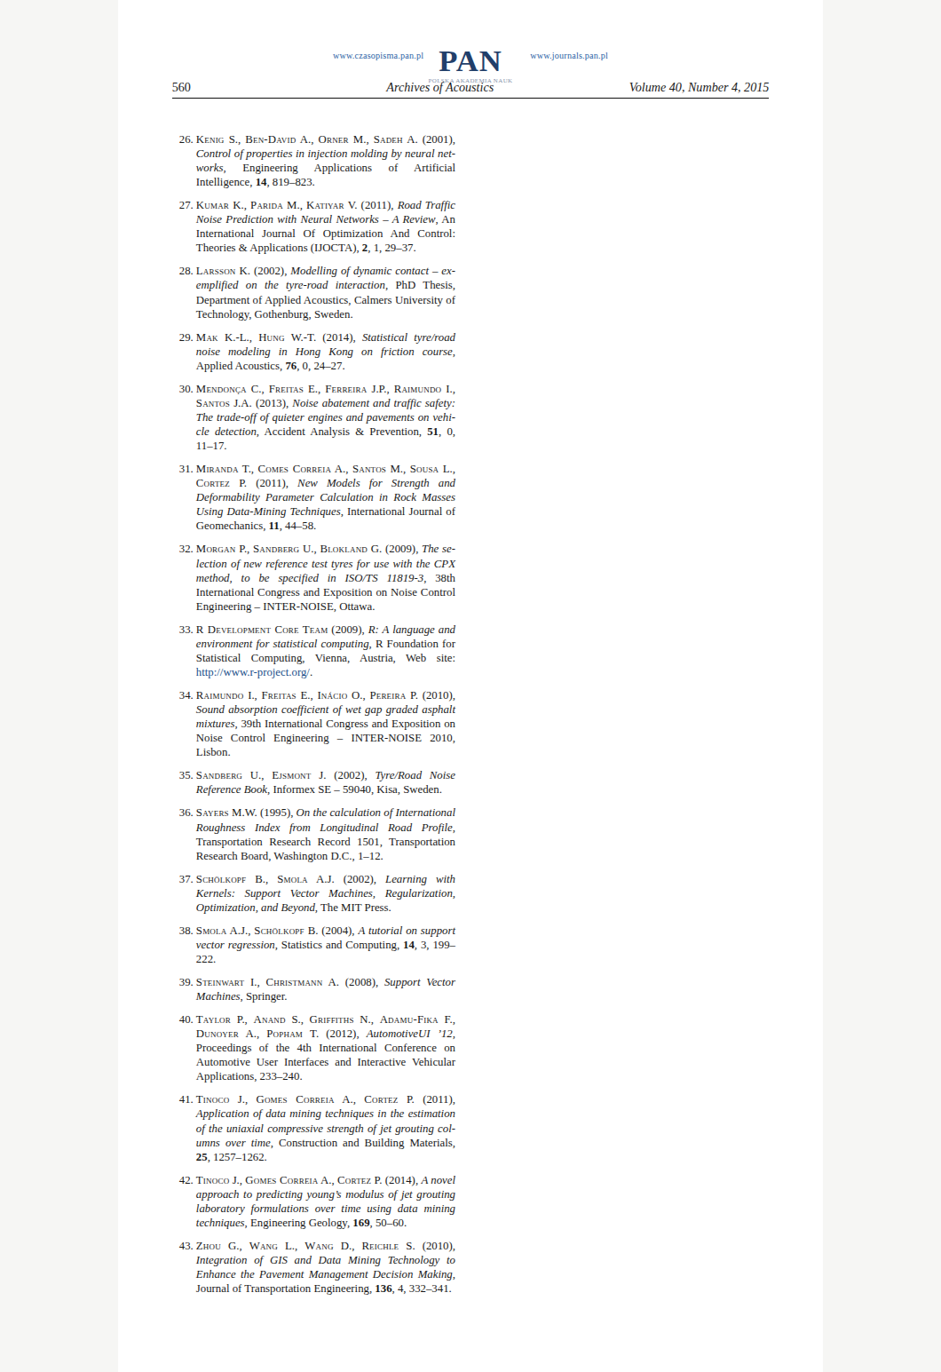www.czasopisma.pan.pl www.journals.pan.pl
PAN
POLSKA AKADEMIA NAUK
560
Archives of Acoustics
Volume 40, Number 4, 2015
Kenig S., Ben-David A., Orner M., Sadeh A. (2001), Control of properties in injection molding by neural networks, Engineering Applications of Artificial Intelligence, 14, 819–823.
Kumar K., Parida M., Katiyar V. (2011), Road Traffic Noise Prediction with Neural Networks – A Review, An International Journal Of Optimization And Control: Theories & Applications (IJOCTA), 2, 1, 29–37.
Larsson K. (2002), Modelling of dynamic contact – exemplified on the tyre-road interaction, PhD Thesis, Department of Applied Acoustics, Calmers University of Technology, Gothenburg, Sweden.
Mak K.-L., Hung W.-T. (2014), Statistical tyre/road noise modeling in Hong Kong on friction course, Applied Acoustics, 76, 0, 24–27.
Mendonça C., Freitas E., Ferreira J.P., Raimundo I., Santos J.A. (2013), Noise abatement and traffic safety: The trade-off of quieter engines and pavements on vehicle detection, Accident Analysis & Prevention, 51, 0, 11–17.
Miranda T., Comes Correia A., Santos M., Sousa L., Cortez P. (2011), New Models for Strength and Deformability Parameter Calculation in Rock Masses Using Data-Mining Techniques, International Journal of Geomechanics, 11, 44–58.
Morgan P., Sandberg U., Blokland G. (2009), The selection of new reference test tyres for use with the CPX method, to be specified in ISO/TS 11819-3, 38th International Congress and Exposition on Noise Control Engineering – INTER-NOISE, Ottawa.
R Development Core Team (2009), R: A language and environment for statistical computing, R Foundation for Statistical Computing, Vienna, Austria, Web site: http://www.r-project.org/.
Raimundo I., Freitas E., Inácio O., Pereira P. (2010), Sound absorption coefficient of wet gap graded asphalt mixtures, 39th International Congress and Exposition on Noise Control Engineering – INTER-NOISE 2010, Lisbon.
Sandberg U., Ejsmont J. (2002), Tyre/Road Noise Reference Book, Informex SE – 59040, Kisa, Sweden.
Sayers M.W. (1995), On the calculation of International Roughness Index from Longitudinal Road Profile, Transportation Research Record 1501, Transportation Research Board, Washington D.C., 1–12.
Schölkopf B., Smola A.J. (2002), Learning with Kernels: Support Vector Machines, Regularization, Optimization, and Beyond, The MIT Press.
Smola A.J., Schölkopf B. (2004), A tutorial on support vector regression, Statistics and Computing, 14, 3, 199–222.
Steinwart I., Christmann A. (2008), Support Vector Machines, Springer.
Taylor P., Anand S., Griffiths N., Adamu-Fika F., Dunoyer A., Popham T. (2012), AutomotiveUI ’12, Proceedings of the 4th International Conference on Automotive User Interfaces and Interactive Vehicular Applications, 233–240.
Tinoco J., Gomes Correia A., Cortez P. (2011), Application of data mining techniques in the estimation of the uniaxial compressive strength of jet grouting columns over time, Construction and Building Materials, 25, 1257–1262.
Tinoco J., Gomes Correia A., Cortez P. (2014), A novel approach to predicting young’s modulus of jet grouting laboratory formulations over time using data mining techniques, Engineering Geology, 169, 50–60.
Zhou G., Wang L., Wang D., Reichle S. (2010), Integration of GIS and Data Mining Technology to Enhance the Pavement Management Decision Making, Journal of Transportation Engineering, 136, 4, 332–341.